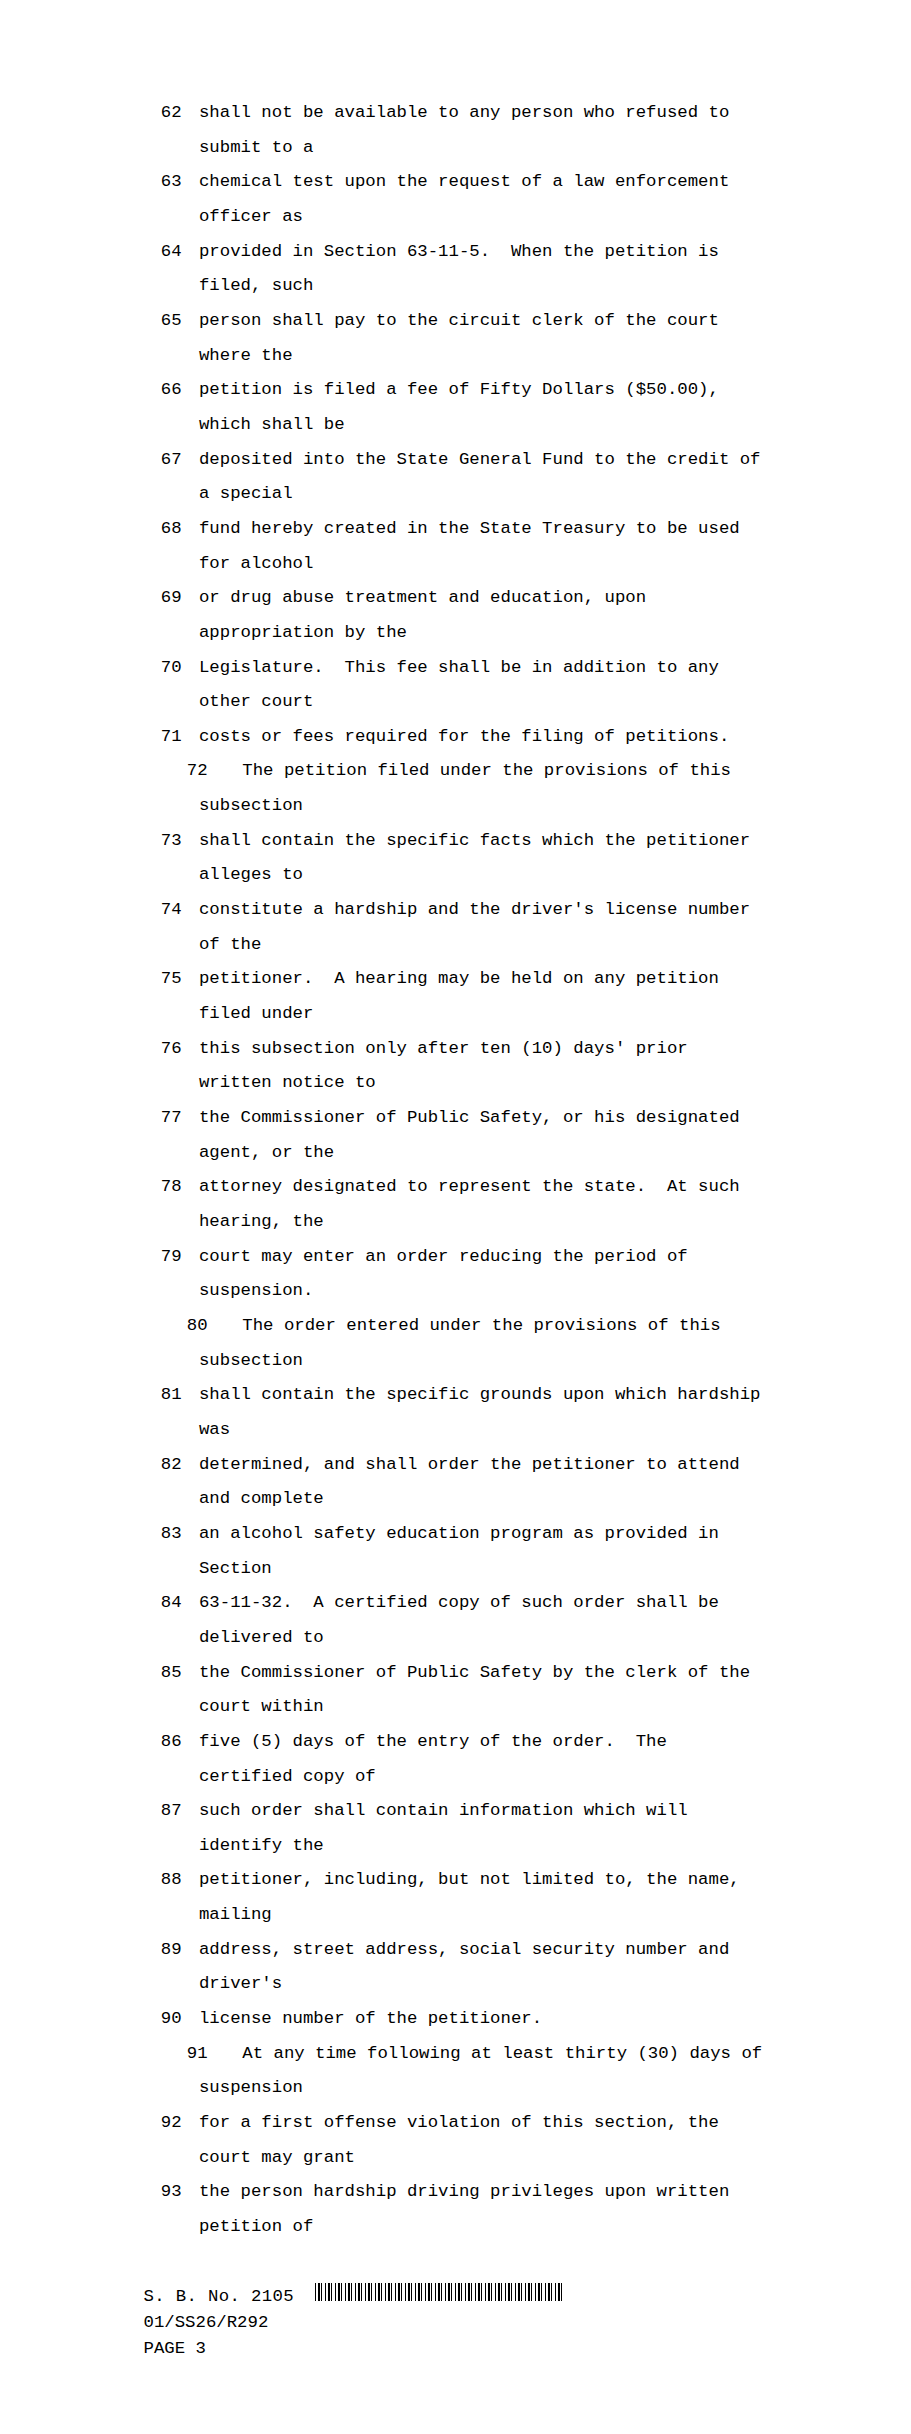shall not be available to any person who refused to submit to a
chemical test upon the request of a law enforcement officer as
provided in Section 63-11-5. When the petition is filed, such
person shall pay to the circuit clerk of the court where the
petition is filed a fee of Fifty Dollars ($50.00), which shall be
deposited into the State General Fund to the credit of a special
fund hereby created in the State Treasury to be used for alcohol
or drug abuse treatment and education, upon appropriation by the
Legislature. This fee shall be in addition to any other court
costs or fees required for the filing of petitions.
The petition filed under the provisions of this subsection
shall contain the specific facts which the petitioner alleges to
constitute a hardship and the driver's license number of the
petitioner. A hearing may be held on any petition filed under
this subsection only after ten (10) days' prior written notice to
the Commissioner of Public Safety, or his designated agent, or the
attorney designated to represent the state. At such hearing, the
court may enter an order reducing the period of suspension.
The order entered under the provisions of this subsection
shall contain the specific grounds upon which hardship was
determined, and shall order the petitioner to attend and complete
an alcohol safety education program as provided in Section
63-11-32. A certified copy of such order shall be delivered to
the Commissioner of Public Safety by the clerk of the court within
five (5) days of the entry of the order. The certified copy of
such order shall contain information which will identify the
petitioner, including, but not limited to, the name, mailing
address, street address, social security number and driver's
license number of the petitioner.
At any time following at least thirty (30) days of suspension
for a first offense violation of this section, the court may grant
the person hardship driving privileges upon written petition of
S. B. No. 2105
01/SS26/R292
PAGE 3